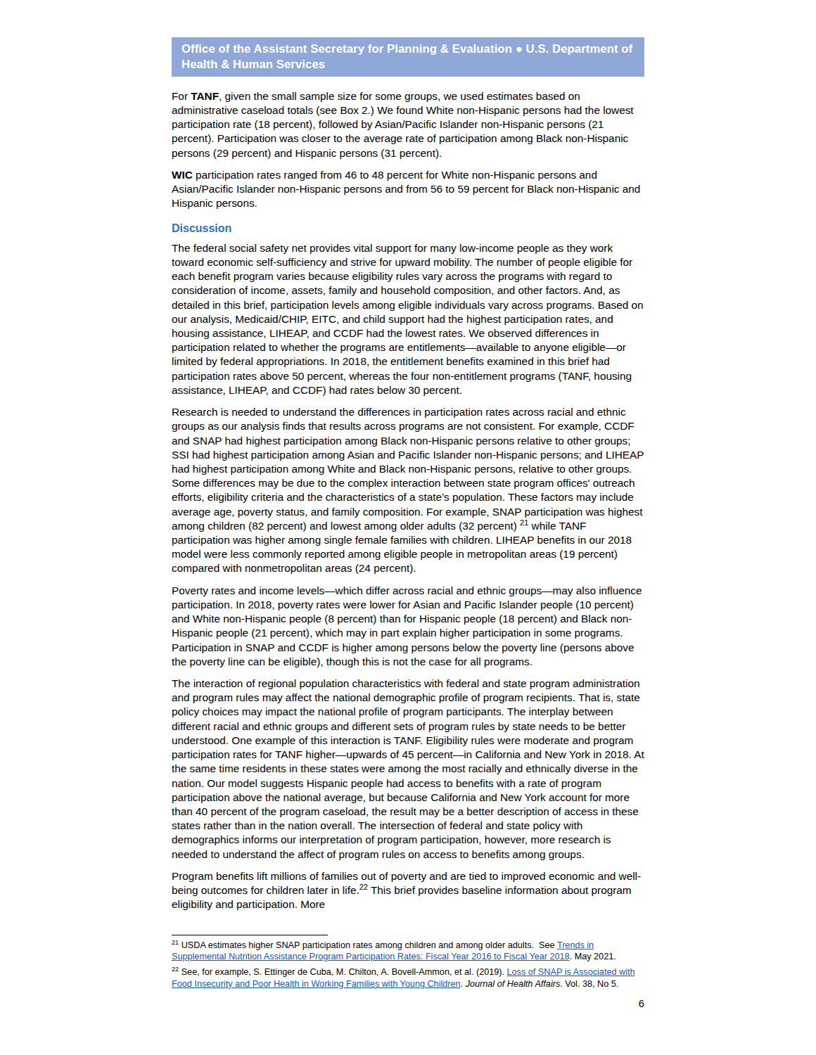Office of the Assistant Secretary for Planning & Evaluation ● U.S. Department of Health & Human Services
For TANF, given the small sample size for some groups, we used estimates based on administrative caseload totals (see Box 2.) We found White non-Hispanic persons had the lowest participation rate (18 percent), followed by Asian/Pacific Islander non-Hispanic persons (21 percent). Participation was closer to the average rate of participation among Black non-Hispanic persons (29 percent) and Hispanic persons (31 percent).
WIC participation rates ranged from 46 to 48 percent for White non-Hispanic persons and Asian/Pacific Islander non-Hispanic persons and from 56 to 59 percent for Black non-Hispanic and Hispanic persons.
Discussion
The federal social safety net provides vital support for many low-income people as they work toward economic self-sufficiency and strive for upward mobility. The number of people eligible for each benefit program varies because eligibility rules vary across the programs with regard to consideration of income, assets, family and household composition, and other factors. And, as detailed in this brief, participation levels among eligible individuals vary across programs. Based on our analysis, Medicaid/CHIP, EITC, and child support had the highest participation rates, and housing assistance, LIHEAP, and CCDF had the lowest rates. We observed differences in participation related to whether the programs are entitlements—available to anyone eligible—or limited by federal appropriations. In 2018, the entitlement benefits examined in this brief had participation rates above 50 percent, whereas the four non-entitlement programs (TANF, housing assistance, LIHEAP, and CCDF) had rates below 30 percent.
Research is needed to understand the differences in participation rates across racial and ethnic groups as our analysis finds that results across programs are not consistent. For example, CCDF and SNAP had highest participation among Black non-Hispanic persons relative to other groups; SSI had highest participation among Asian and Pacific Islander non-Hispanic persons; and LIHEAP had highest participation among White and Black non-Hispanic persons, relative to other groups. Some differences may be due to the complex interaction between state program offices' outreach efforts, eligibility criteria and the characteristics of a state’s population. These factors may include average age, poverty status, and family composition. For example, SNAP participation was highest among children (82 percent) and lowest among older adults (32 percent) 21 while TANF participation was higher among single female families with children. LIHEAP benefits in our 2018 model were less commonly reported among eligible people in metropolitan areas (19 percent) compared with nonmetropolitan areas (24 percent).
Poverty rates and income levels—which differ across racial and ethnic groups—may also influence participation. In 2018, poverty rates were lower for Asian and Pacific Islander people (10 percent) and White non-Hispanic people (8 percent) than for Hispanic people (18 percent) and Black non-Hispanic people (21 percent), which may in part explain higher participation in some programs. Participation in SNAP and CCDF is higher among persons below the poverty line (persons above the poverty line can be eligible), though this is not the case for all programs.
The interaction of regional population characteristics with federal and state program administration and program rules may affect the national demographic profile of program recipients. That is, state policy choices may impact the national profile of program participants. The interplay between different racial and ethnic groups and different sets of program rules by state needs to be better understood. One example of this interaction is TANF. Eligibility rules were moderate and program participation rates for TANF higher—upwards of 45 percent—in California and New York in 2018. At the same time residents in these states were among the most racially and ethnically diverse in the nation. Our model suggests Hispanic people had access to benefits with a rate of program participation above the national average, but because California and New York account for more than 40 percent of the program caseload, the result may be a better description of access in these states rather than in the nation overall. The intersection of federal and state policy with demographics informs our interpretation of program participation, however, more research is needed to understand the affect of program rules on access to benefits among groups.
Program benefits lift millions of families out of poverty and are tied to improved economic and well-being outcomes for children later in life.22 This brief provides baseline information about program eligibility and participation. More
21 USDA estimates higher SNAP participation rates among children and among older adults. See Trends in Supplemental Nutrition Assistance Program Participation Rates: Fiscal Year 2016 to Fiscal Year 2018. May 2021.
22 See, for example, S. Ettinger de Cuba, M. Chilton, A. Bovell-Ammon, et al. (2019). Loss of SNAP is Associated with Food Insecurity and Poor Health in Working Families with Young Children. Journal of Health Affairs. Vol. 38, No 5.
6